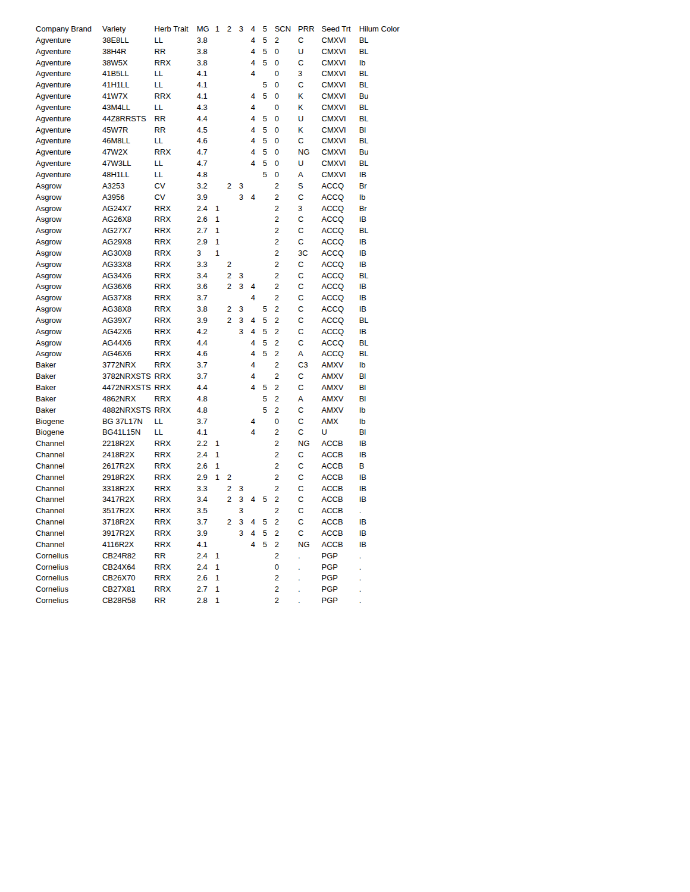| Company Brand | Variety | Herb Trait | MG | 1 | 2 | 3 | 4 | 5 | SCN | PRR | Seed Trt | Hilum Color |
| --- | --- | --- | --- | --- | --- | --- | --- | --- | --- | --- | --- | --- |
| Agventure | 38E8LL | LL | 3.8 | | | | 4 | 5 | 2 | C | CMXVI | BL |
| Agventure | 38H4R | RR | 3.8 | | | | 4 | 5 | 0 | U | CMXVI | BL |
| Agventure | 38W5X | RRX | 3.8 | | | | 4 | 5 | 0 | C | CMXVI | Ib |
| Agventure | 41B5LL | LL | 4.1 | | | | 4 | | 0 | 3 | CMXVI | BL |
| Agventure | 41H1LL | LL | 4.1 | | | | | 5 | 0 | C | CMXVI | BL |
| Agventure | 41W7X | RRX | 4.1 | | | | 4 | 5 | 0 | K | CMXVI | Bu |
| Agventure | 43M4LL | LL | 4.3 | | | | 4 | | 0 | K | CMXVI | BL |
| Agventure | 44Z8RRSTS | RR | 4.4 | | | | 4 | 5 | 0 | U | CMXVI | BL |
| Agventure | 45W7R | RR | 4.5 | | | | 4 | 5 | 0 | K | CMXVI | Bl |
| Agventure | 46M8LL | LL | 4.6 | | | | 4 | 5 | 0 | C | CMXVI | BL |
| Agventure | 47W2X | RRX | 4.7 | | | | 4 | 5 | 0 | NG | CMXVI | Bu |
| Agventure | 47W3LL | LL | 4.7 | | | | 4 | 5 | 0 | U | CMXVI | BL |
| Agventure | 48H1LL | LL | 4.8 | | | | | 5 | 0 | A | CMXVI | IB |
| Asgrow | A3253 | CV | 3.2 | | 2 | 3 | | | 2 | S | ACCQ | Br |
| Asgrow | A3956 | CV | 3.9 | | | 3 | 4 | | 2 | C | ACCQ | Ib |
| Asgrow | AG24X7 | RRX | 2.4 | 1 | | | | | 2 | 3 | ACCQ | Br |
| Asgrow | AG26X8 | RRX | 2.6 | 1 | | | | | 2 | C | ACCQ | IB |
| Asgrow | AG27X7 | RRX | 2.7 | 1 | | | | | 2 | C | ACCQ | BL |
| Asgrow | AG29X8 | RRX | 2.9 | 1 | | | | | 2 | C | ACCQ | IB |
| Asgrow | AG30X8 | RRX | 3 | 1 | | | | | 2 | 3C | ACCQ | IB |
| Asgrow | AG33X8 | RRX | 3.3 | | 2 | | | | 2 | C | ACCQ | IB |
| Asgrow | AG34X6 | RRX | 3.4 | | 2 | 3 | | | 2 | C | ACCQ | BL |
| Asgrow | AG36X6 | RRX | 3.6 | | 2 | 3 | 4 | | 2 | C | ACCQ | IB |
| Asgrow | AG37X8 | RRX | 3.7 | | | | 4 | | 2 | C | ACCQ | IB |
| Asgrow | AG38X8 | RRX | 3.8 | | 2 | 3 | | 5 | 2 | C | ACCQ | IB |
| Asgrow | AG39X7 | RRX | 3.9 | | 2 | 3 | 4 | 5 | 2 | C | ACCQ | BL |
| Asgrow | AG42X6 | RRX | 4.2 | | | 3 | 4 | 5 | 2 | C | ACCQ | IB |
| Asgrow | AG44X6 | RRX | 4.4 | | | | 4 | 5 | 2 | C | ACCQ | BL |
| Asgrow | AG46X6 | RRX | 4.6 | | | | 4 | 5 | 2 | A | ACCQ | BL |
| Baker | 3772NRX | RRX | 3.7 | | | | 4 | | 2 | C3 | AMXV | Ib |
| Baker | 3782NRXSTS | RRX | 3.7 | | | | 4 | | 2 | C | AMXV | Bl |
| Baker | 4472NRXSTS | RRX | 4.4 | | | | 4 | 5 | 2 | C | AMXV | Bl |
| Baker | 4862NRX | RRX | 4.8 | | | | | 5 | 2 | A | AMXV | Bl |
| Baker | 4882NRXSTS | RRX | 4.8 | | | | | 5 | 2 | C | AMXV | Ib |
| Biogene | BG 37L17N | LL | 3.7 | | | | 4 | | 0 | C | AMX | Ib |
| Biogene | BG41L15N | LL | 4.1 | | | | 4 | | 2 | C | U | Bl |
| Channel | 2218R2X | RRX | 2.2 | 1 | | | | | 2 | NG | ACCB | IB |
| Channel | 2418R2X | RRX | 2.4 | 1 | | | | | 2 | C | ACCB | IB |
| Channel | 2617R2X | RRX | 2.6 | 1 | | | | | 2 | C | ACCB | B |
| Channel | 2918R2X | RRX | 2.9 | 1 | 2 | | | | 2 | C | ACCB | IB |
| Channel | 3318R2X | RRX | 3.3 | | 2 | 3 | | | 2 | C | ACCB | IB |
| Channel | 3417R2X | RRX | 3.4 | | 2 | 3 | 4 | 5 | 2 | C | ACCB | IB |
| Channel | 3517R2X | RRX | 3.5 | | | 3 | | | 2 | C | ACCB | . |
| Channel | 3718R2X | RRX | 3.7 | | 2 | 3 | 4 | 5 | 2 | C | ACCB | IB |
| Channel | 3917R2X | RRX | 3.9 | | | 3 | 4 | 5 | 2 | C | ACCB | IB |
| Channel | 4116R2X | RRX | 4.1 | | | | 4 | 5 | 2 | NG | ACCB | IB |
| Cornelius | CB24R82 | RR | 2.4 | 1 | | | | | 2 | . | PGP | . |
| Cornelius | CB24X64 | RRX | 2.4 | 1 | | | | | 0 | . | PGP | . |
| Cornelius | CB26X70 | RRX | 2.6 | 1 | | | | | 2 | . | PGP | . |
| Cornelius | CB27X81 | RRX | 2.7 | 1 | | | | | 2 | . | PGP | . |
| Cornelius | CB28R58 | RR | 2.8 | 1 | | | | | 2 | . | PGP | . |